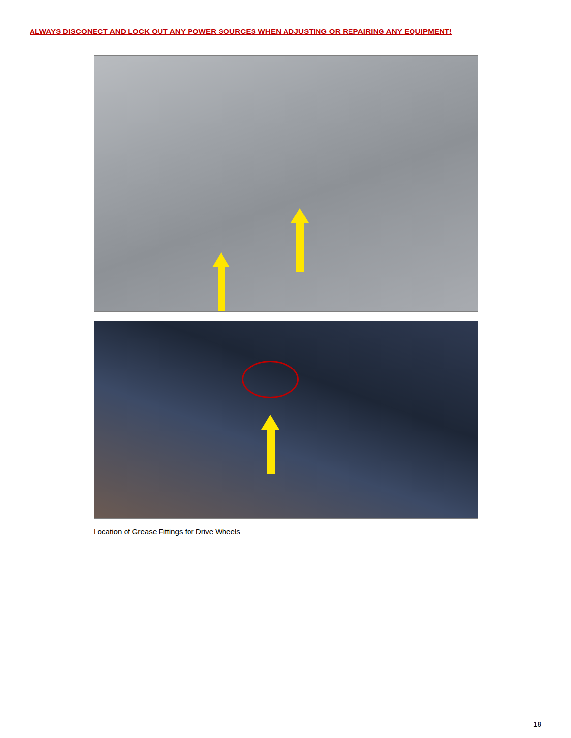ALWAYS DISCONECT AND LOCK OUT ANY POWER SOURCES WHEN ADJUSTING OR REPAIRING ANY EQUIPMENT!
Location of Grease Fittings for Drive Wheels
18